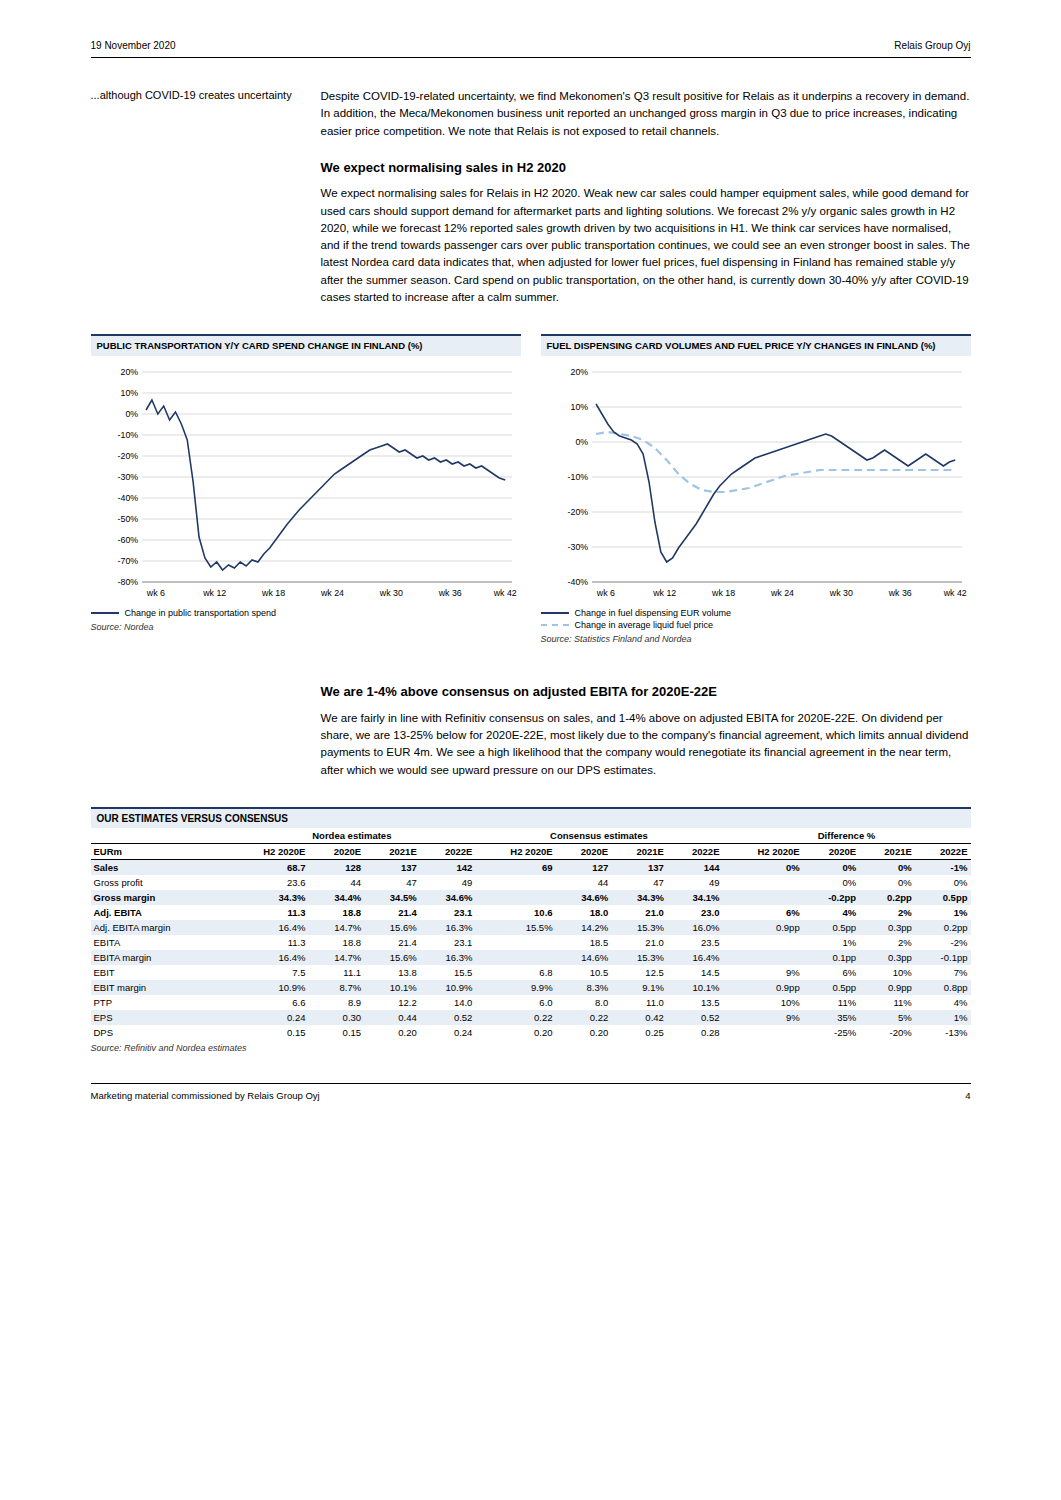19 November 2020
Relais Group Oyj
...although COVID-19 creates uncertainty
Despite COVID-19-related uncertainty, we find Mekonomen's Q3 result positive for Relais as it underpins a recovery in demand. In addition, the Meca/Mekonomen business unit reported an unchanged gross margin in Q3 due to price increases, indicating easier price competition. We note that Relais is not exposed to retail channels.
We expect normalising sales in H2 2020
We expect normalising sales for Relais in H2 2020. Weak new car sales could hamper equipment sales, while good demand for used cars should support demand for aftermarket parts and lighting solutions. We forecast 2% y/y organic sales growth in H2 2020, while we forecast 12% reported sales growth driven by two acquisitions in H1. We think car services have normalised, and if the trend towards passenger cars over public transportation continues, we could see an even stronger boost in sales. The latest Nordea card data indicates that, when adjusted for lower fuel prices, fuel dispensing in Finland has remained stable y/y after the summer season. Card spend on public transportation, on the other hand, is currently down 30-40% y/y after COVID-19 cases started to increase after a calm summer.
PUBLIC TRANSPORTATION Y/Y CARD SPEND CHANGE IN FINLAND (%)
20% 10% 0% -10% -20% -30% -40% -50% -60% -70% -80% wk 6 wk 12 wk 18 wk 24 wk 30 wk 36 wk 42
Change in public transportation spend
Source: Nordea
FUEL DISPENSING CARD VOLUMES AND FUEL PRICE Y/Y CHANGES IN FINLAND (%)
20% 10% 0% -10% -20% -30% -40% wk 6 wk 12 wk 18 wk 24 wk 30 wk 36 wk 42
Change in fuel dispensing EUR volume
Change in average liquid fuel price
Source: Statistics Finland and Nordea
We are 1-4% above consensus on adjusted EBITA for 2020E-22E
We are fairly in line with Refinitiv consensus on sales, and 1-4% above on adjusted EBITA for 2020E-22E. On dividend per share, we are 13-25% below for 2020E-22E, most likely due to the company's financial agreement, which limits annual dividend payments to EUR 4m. We see a high likelihood that the company would renegotiate its financial agreement in the near term, after which we would see upward pressure on our DPS estimates.
OUR ESTIMATES VERSUS CONSENSUS
| | Nordea estimates | Consensus estimates | Difference % |
| --- | --- | --- | --- |
| EURm | H2 2020E | 2020E | 2021E | 2022E | H2 2020E | 2020E | 2021E | 2022E | H2 2020E | 2020E | 2021E | 2022E |
| Sales | 68.7 | 128 | 137 | 142 | 69 | 127 | 137 | 144 | 0% | 0% | 0% | -1% |
| Gross profit | 23.6 | 44 | 47 | 49 | | 44 | 47 | 49 | | 0% | 0% | 0% |
| Gross margin | 34.3% | 34.4% | 34.5% | 34.6% | | 34.6% | 34.3% | 34.1% | | -0.2pp | 0.2pp | 0.5pp |
| Adj. EBITA | 11.3 | 18.8 | 21.4 | 23.1 | 10.6 | 18.0 | 21.0 | 23.0 | 6% | 4% | 2% | 1% |
| Adj. EBITA margin | 16.4% | 14.7% | 15.6% | 16.3% | 15.5% | 14.2% | 15.3% | 16.0% | 0.9pp | 0.5pp | 0.3pp | 0.2pp |
| EBITA | 11.3 | 18.8 | 21.4 | 23.1 | | 18.5 | 21.0 | 23.5 | | 1% | 2% | -2% |
| EBITA margin | 16.4% | 14.7% | 15.6% | 16.3% | | 14.6% | 15.3% | 16.4% | | 0.1pp | 0.3pp | -0.1pp |
| EBIT | 7.5 | 11.1 | 13.8 | 15.5 | 6.8 | 10.5 | 12.5 | 14.5 | 9% | 6% | 10% | 7% |
| EBIT margin | 10.9% | 8.7% | 10.1% | 10.9% | 9.9% | 8.3% | 9.1% | 10.1% | 0.9pp | 0.5pp | 0.9pp | 0.8pp |
| PTP | 6.6 | 8.9 | 12.2 | 14.0 | 6.0 | 8.0 | 11.0 | 13.5 | 10% | 11% | 11% | 4% |
| EPS | 0.24 | 0.30 | 0.44 | 0.52 | 0.22 | 0.22 | 0.42 | 0.52 | 9% | 35% | 5% | 1% |
| DPS | 0.15 | 0.15 | 0.20 | 0.24 | 0.20 | 0.20 | 0.25 | 0.28 | | -25% | -20% | -13% |
Source: Refinitiv and Nordea estimates
Marketing material commissioned by Relais Group Oyj
4